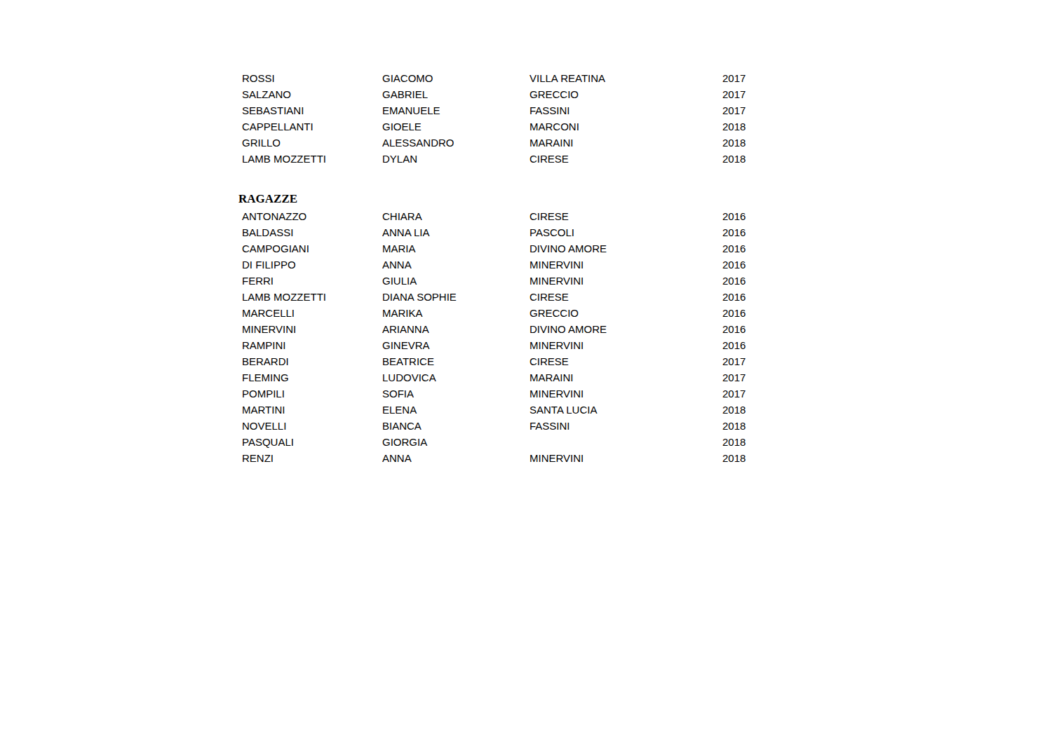| ROSSI | GIACOMO | VILLA REATINA | 2017 |
| SALZANO | GABRIEL | GRECCIO | 2017 |
| SEBASTIANI | EMANUELE | FASSINI | 2017 |
| CAPPELLANTI | GIOELE | MARCONI | 2018 |
| GRILLO | ALESSANDRO | MARAINI | 2018 |
| LAMB MOZZETTI | DYLAN | CIRESE | 2018 |
| RAGAZZE |
| ANTONAZZO | CHIARA | CIRESE | 2016 |
| BALDASSI | ANNA LIA | PASCOLI | 2016 |
| CAMPOGIANI | MARIA | DIVINO AMORE | 2016 |
| DI FILIPPO | ANNA | MINERVINI | 2016 |
| FERRI | GIULIA | MINERVINI | 2016 |
| LAMB MOZZETTI | DIANA SOPHIE | CIRESE | 2016 |
| MARCELLI | MARIKA | GRECCIO | 2016 |
| MINERVINI | ARIANNA | DIVINO AMORE | 2016 |
| RAMPINI | GINEVRA | MINERVINI | 2016 |
| BERARDI | BEATRICE | CIRESE | 2017 |
| FLEMING | LUDOVICA | MARAINI | 2017 |
| POMPILI | SOFIA | MINERVINI | 2017 |
| MARTINI | ELENA | SANTA LUCIA | 2018 |
| NOVELLI | BIANCA | FASSINI | 2018 |
| PASQUALI | GIORGIA | | 2018 |
| RENZI | ANNA | MINERVINI | 2018 |